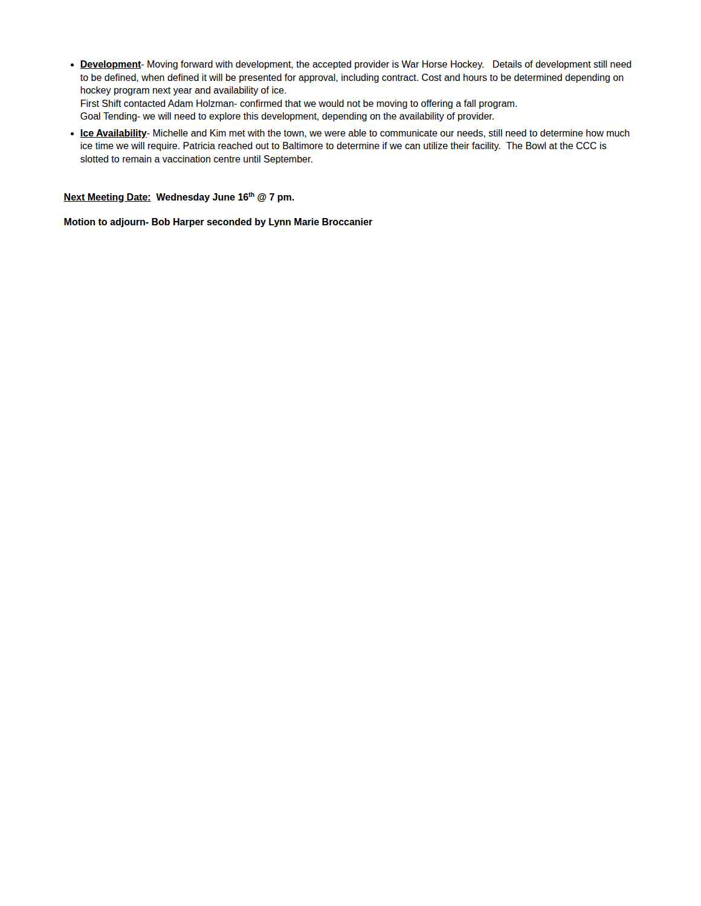Development- Moving forward with development, the accepted provider is War Horse Hockey. Details of development still need to be defined, when defined it will be presented for approval, including contract. Cost and hours to be determined depending on hockey program next year and availability of ice.
First Shift contacted Adam Holzman- confirmed that we would not be moving to offering a fall program.
Goal Tending- we will need to explore this development, depending on the availability of provider.
Ice Availability- Michelle and Kim met with the town, we were able to communicate our needs, still need to determine how much ice time we will require. Patricia reached out to Baltimore to determine if we can utilize their facility. The Bowl at the CCC is slotted to remain a vaccination centre until September.
Next Meeting Date: Wednesday June 16th @ 7 pm.
Motion to adjourn- Bob Harper seconded by Lynn Marie Broccanier